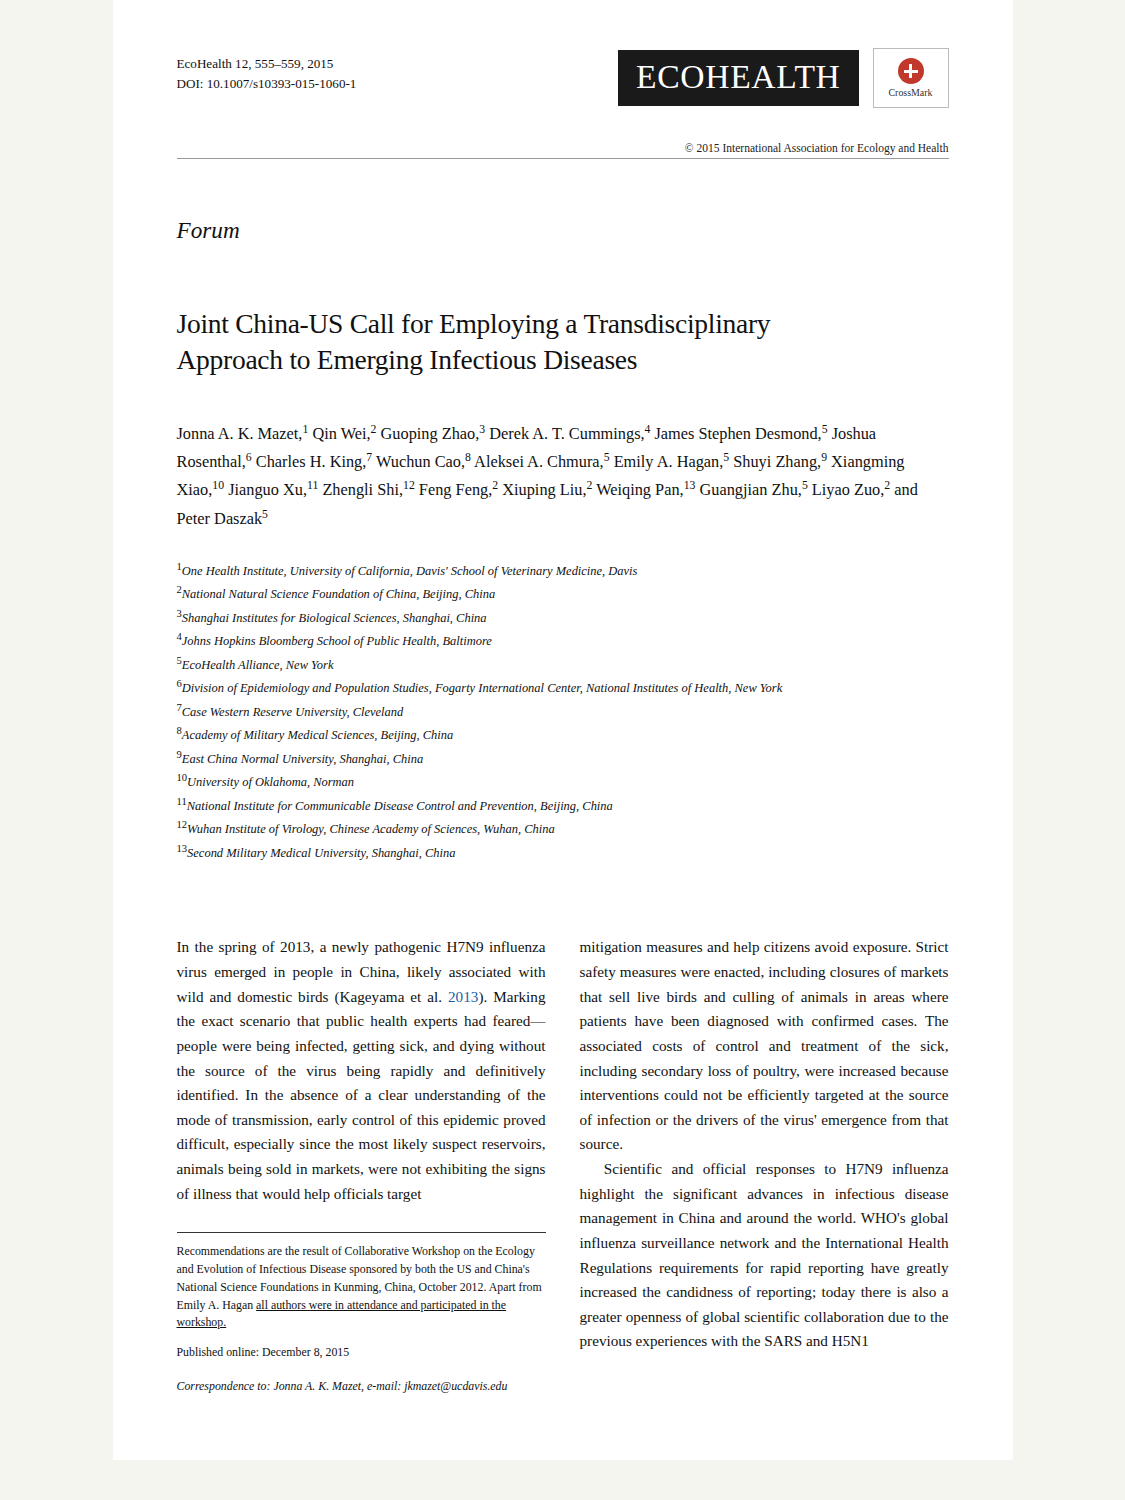EcoHealth 12, 555–559, 2015
DOI: 10.1007/s10393-015-1060-1
ECO HEALTH
CrossMark
© 2015 International Association for Ecology and Health
Forum
Joint China-US Call for Employing a Transdisciplinary
Approach to Emerging Infectious Diseases
Jonna A. K. Mazet,1 Qin Wei,2 Guoping Zhao,3 Derek A. T. Cummings,4 James Stephen Desmond,5 Joshua Rosenthal,6 Charles H. King,7 Wuchun Cao,8 Aleksei A. Chmura,5 Emily A. Hagan,5 Shuyi Zhang,9 Xiangming Xiao,10 Jianguo Xu,11 Zhengli Shi,12 Feng Feng,2 Xiuping Liu,2 Weiqing Pan,13 Guangjian Zhu,5 Liyao Zuo,2 and Peter Daszak5
1One Health Institute, University of California, Davis' School of Veterinary Medicine, Davis
2National Natural Science Foundation of China, Beijing, China
3Shanghai Institutes for Biological Sciences, Shanghai, China
4Johns Hopkins Bloomberg School of Public Health, Baltimore
5EcoHealth Alliance, New York
6Division of Epidemiology and Population Studies, Fogarty International Center, National Institutes of Health, New York
7Case Western Reserve University, Cleveland
8Academy of Military Medical Sciences, Beijing, China
9East China Normal University, Shanghai, China
10University of Oklahoma, Norman
11National Institute for Communicable Disease Control and Prevention, Beijing, China
12Wuhan Institute of Virology, Chinese Academy of Sciences, Wuhan, China
13Second Military Medical University, Shanghai, China
In the spring of 2013, a newly pathogenic H7N9 influenza virus emerged in people in China, likely associated with wild and domestic birds (Kageyama et al. 2013). Marking the exact scenario that public health experts had feared—people were being infected, getting sick, and dying without the source of the virus being rapidly and definitively identified. In the absence of a clear understanding of the mode of transmission, early control of this epidemic proved difficult, especially since the most likely suspect reservoirs, animals being sold in markets, were not exhibiting the signs of illness that would help officials target
Recommendations are the result of Collaborative Workshop on the Ecology and Evolution of Infectious Disease sponsored by both the US and China's National Science Foundations in Kunming, China, October 2012. Apart from Emily A. Hagan all authors were in attendance and participated in the workshop.
Published online: December 8, 2015
Correspondence to: Jonna A. K. Mazet, e-mail: jkmazet@ucdavis.edu
mitigation measures and help citizens avoid exposure. Strict safety measures were enacted, including closures of markets that sell live birds and culling of animals in areas where patients have been diagnosed with confirmed cases. The associated costs of control and treatment of the sick, including secondary loss of poultry, were increased because interventions could not be efficiently targeted at the source of infection or the drivers of the virus' emergence from that source.
Scientific and official responses to H7N9 influenza highlight the significant advances in infectious disease management in China and around the world. WHO's global influenza surveillance network and the International Health Regulations requirements for rapid reporting have greatly increased the candidness of reporting; today there is also a greater openness of global scientific collaboration due to the previous experiences with the SARS and H5N1